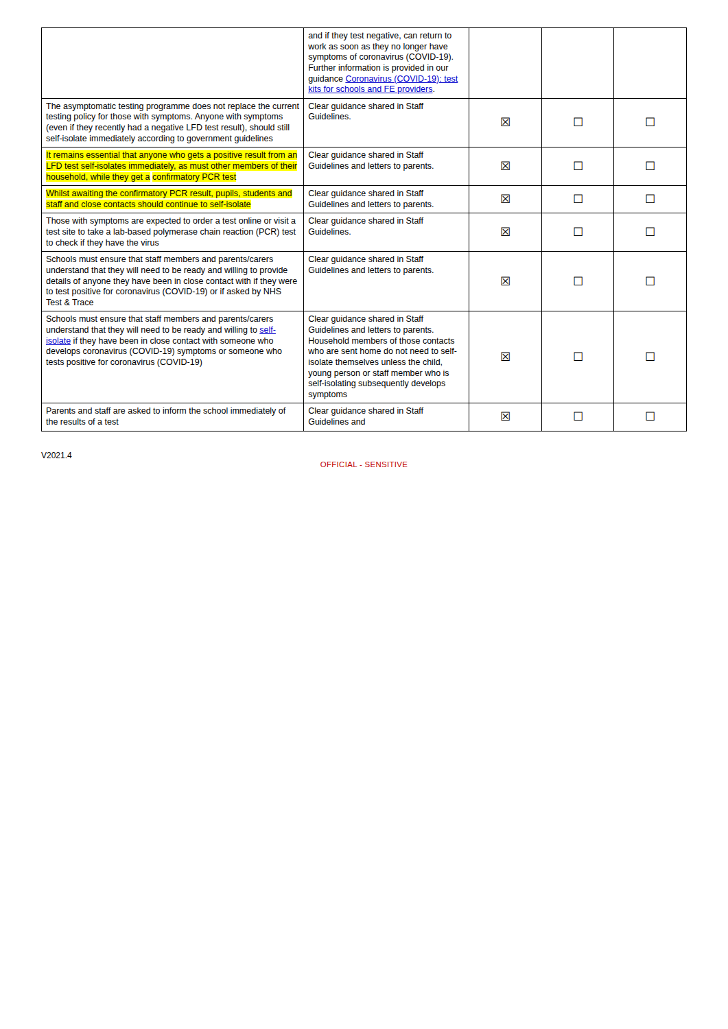| | and if they test negative, can return to work as soon as they no longer have symptoms of coronavirus (COVID-19). Further information is provided in our guidance Coronavirus (COVID-19): test kits for schools and FE providers . | | | |
| The asymptomatic testing programme does not replace the current testing policy for those with symptoms. Anyone with symptoms (even if they recently had a negative LFD test result), should still self-isolate immediately according to government guidelines | Clear guidance shared in Staff Guidelines. | | | |
| It remains essential that anyone who gets a positive result from an LFD test self-isolates immediately, as must other members of their household, while they get a confirmatory PCR test | Clear guidance shared in Staff Guidelines and letters to parents. | | | |
| Whilst awaiting the confirmatory PCR result, pupils, students and staff and close contacts should continue to self-isolate | Clear guidance shared in Staff Guidelines and letters to parents. | | | |
| Those with symptoms are expected to order a test online or visit a test site to take a lab-based polymerase chain reaction (PCR) test to check if they have the virus | Clear guidance shared in Staff Guidelines. | | | |
| Schools must ensure that staff members and parents/carers understand that they will need to be ready and willing to provide details of anyone they have been in close contact with if they were to test positive for coronavirus (COVID-19) or if asked by NHS Test & Trace | Clear guidance shared in Staff Guidelines and letters to parents. | | | |
| Schools must ensure that staff members and parents/carers understand that they will need to be ready and willing to self-isolate if they have been in close contact with someone who develops coronavirus (COVID-19) symptoms or someone who tests positive for coronavirus (COVID-19) | Clear guidance shared in Staff Guidelines and letters to parents. Household members of those contacts who are sent home do not need to self-isolate themselves unless the child, young person or staff member who is self-isolating subsequently develops symptoms | | | |
| Parents and staff are asked to inform the school immediately of the results of a test | Clear guidance shared in Staff Guidelines and | | | |
V2021.4
OFFICIAL - SENSITIVE